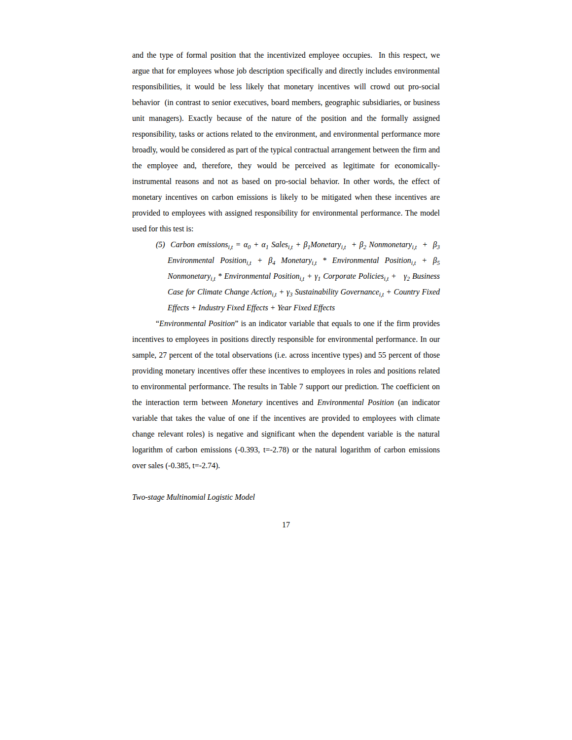and the type of formal position that the incentivized employee occupies. In this respect, we argue that for employees whose job description specifically and directly includes environmental responsibilities, it would be less likely that monetary incentives will crowd out pro-social behavior (in contrast to senior executives, board members, geographic subsidiaries, or business unit managers). Exactly because of the nature of the position and the formally assigned responsibility, tasks or actions related to the environment, and environmental performance more broadly, would be considered as part of the typical contractual arrangement between the firm and the employee and, therefore, they would be perceived as legitimate for economically-instrumental reasons and not as based on pro-social behavior. In other words, the effect of monetary incentives on carbon emissions is likely to be mitigated when these incentives are provided to employees with assigned responsibility for environmental performance. The model used for this test is:
(5) Carbon emissionsi,t = α0 + α1 Salesi,t + β1Monetaryi,t + β2 Nonmonetaryi,t + β3 Environmental Positioni,t + β4 Monetaryi,t * Environmental Positioni,t + β5 Nonmonetaryi,t * Environmental Positioni,t + γ1 Corporate Policiesi,t + γ2 Business Case for Climate Change Actioni,t + γ3 Sustainability Governancei,t + Country Fixed Effects + Industry Fixed Effects + Year Fixed Effects
“Environmental Position” is an indicator variable that equals to one if the firm provides incentives to employees in positions directly responsible for environmental performance. In our sample, 27 percent of the total observations (i.e. across incentive types) and 55 percent of those providing monetary incentives offer these incentives to employees in roles and positions related to environmental performance. The results in Table 7 support our prediction. The coefficient on the interaction term between Monetary incentives and Environmental Position (an indicator variable that takes the value of one if the incentives are provided to employees with climate change relevant roles) is negative and significant when the dependent variable is the natural logarithm of carbon emissions (-0.393, t=-2.78) or the natural logarithm of carbon emissions over sales (-0.385, t=-2.74).
Two-stage Multinomial Logistic Model
17